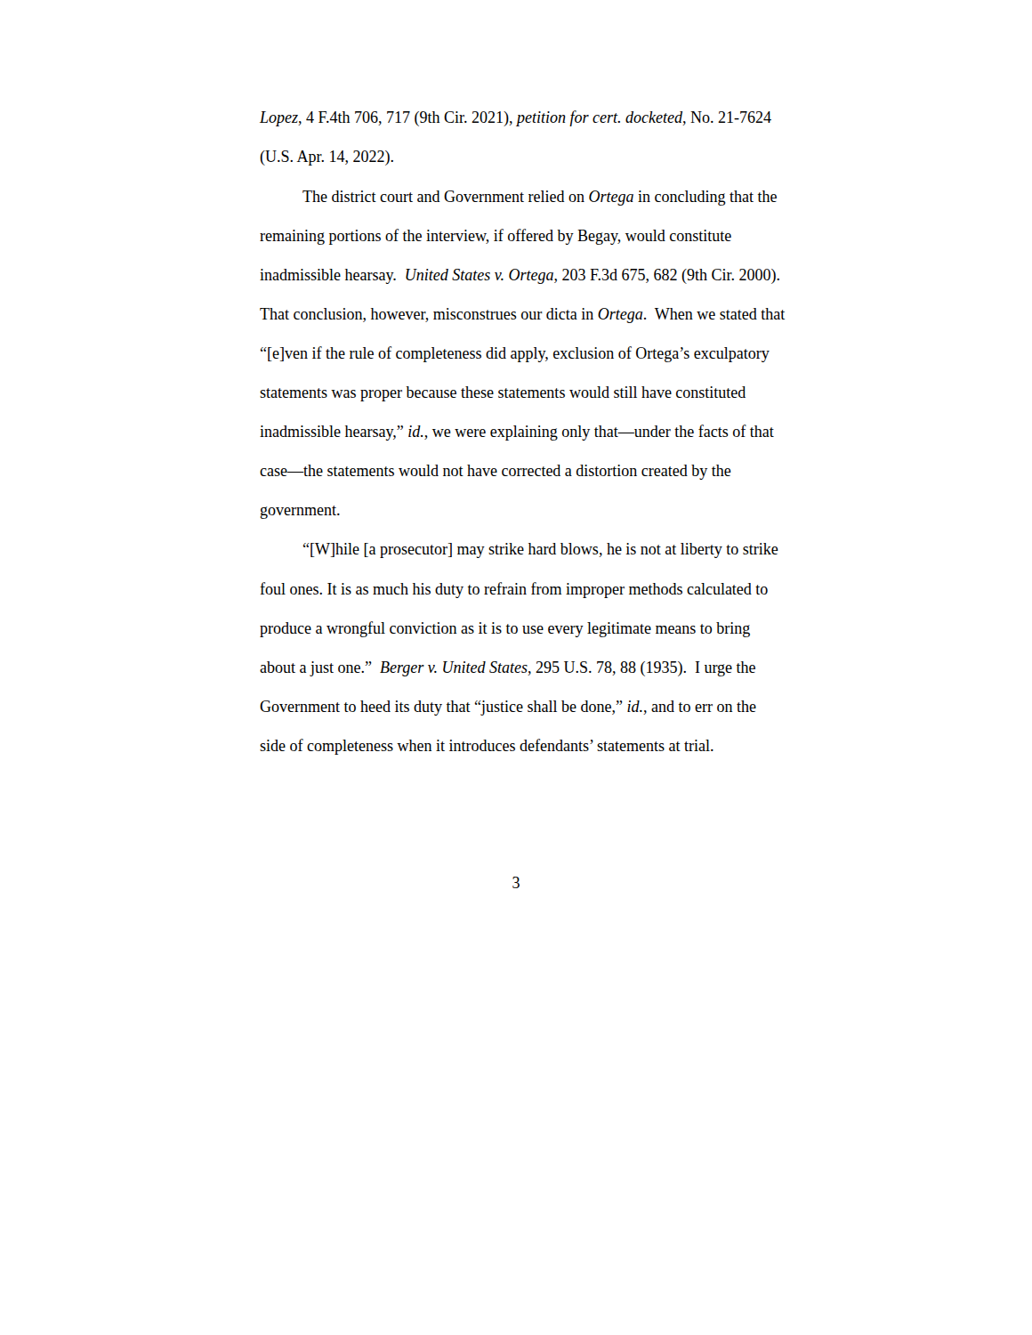Lopez, 4 F.4th 706, 717 (9th Cir. 2021), petition for cert. docketed, No. 21-7624 (U.S. Apr. 14, 2022).
The district court and Government relied on Ortega in concluding that the remaining portions of the interview, if offered by Begay, would constitute inadmissible hearsay. United States v. Ortega, 203 F.3d 675, 682 (9th Cir. 2000). That conclusion, however, misconstrues our dicta in Ortega. When we stated that “[e]ven if the rule of completeness did apply, exclusion of Ortega’s exculpatory statements was proper because these statements would still have constituted inadmissible hearsay,” id., we were explaining only that—under the facts of that case—the statements would not have corrected a distortion created by the government.
“[W]hile [a prosecutor] may strike hard blows, he is not at liberty to strike foul ones. It is as much his duty to refrain from improper methods calculated to produce a wrongful conviction as it is to use every legitimate means to bring about a just one.” Berger v. United States, 295 U.S. 78, 88 (1935). I urge the Government to heed its duty that “justice shall be done,” id., and to err on the side of completeness when it introduces defendants’ statements at trial.
3